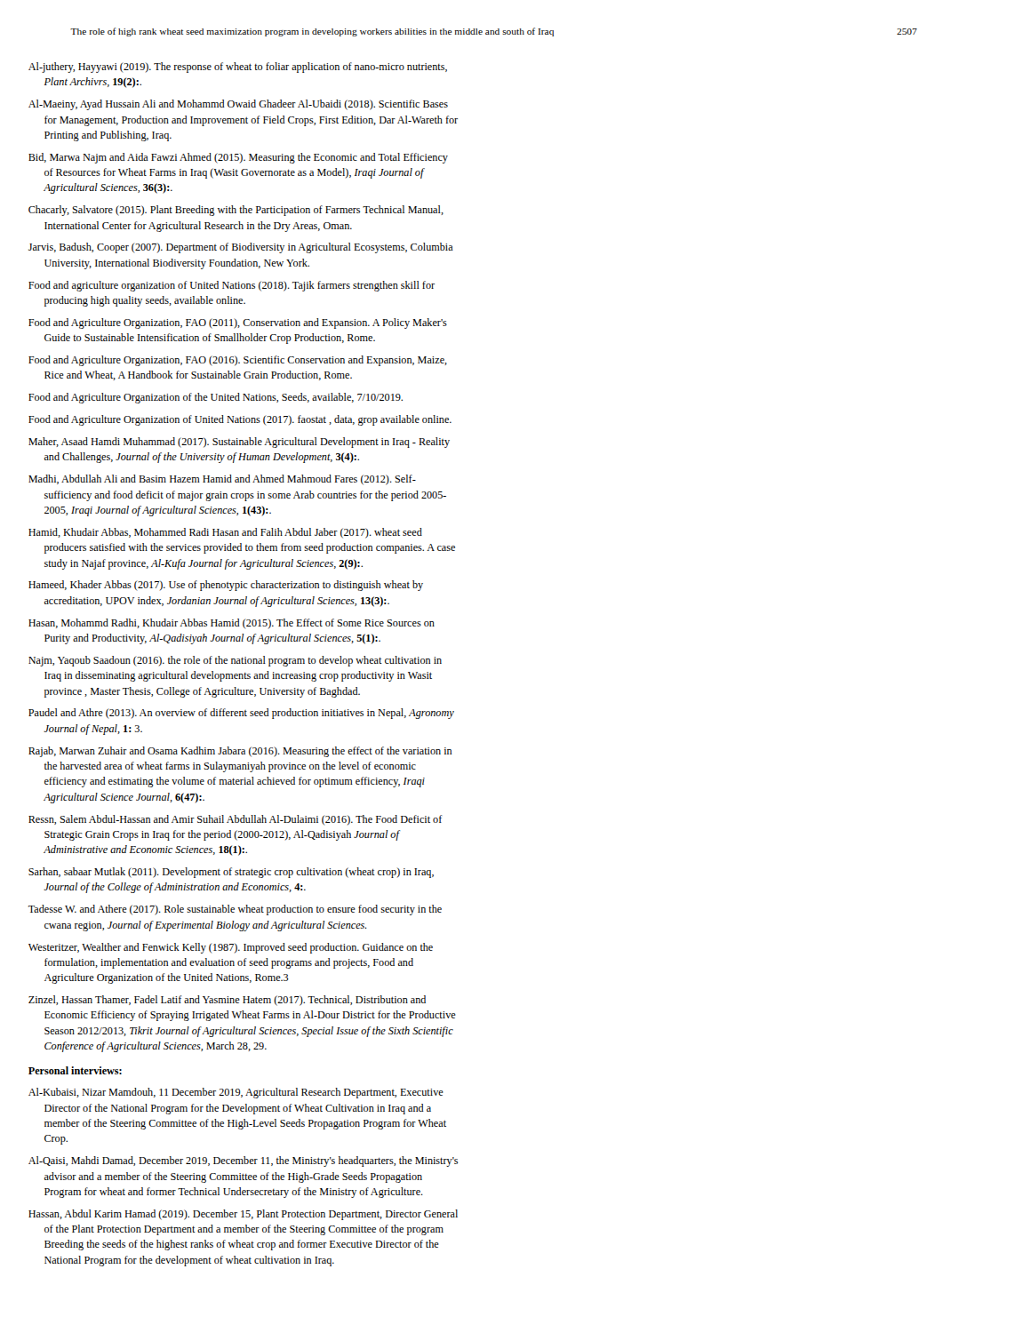The role of high rank wheat seed maximization program in developing workers abilities in the middle and south of Iraq 2507
Al-juthery, Hayyawi (2019). The response of wheat to foliar application of nano-micro nutrients, Plant Archivrs, 19(2):.
Al-Maeiny, Ayad Hussain Ali and Mohammd Owaid Ghadeer Al-Ubaidi (2018). Scientific Bases for Management, Production and Improvement of Field Crops, First Edition, Dar Al-Wareth for Printing and Publishing, Iraq.
Bid, Marwa Najm and Aida Fawzi Ahmed (2015). Measuring the Economic and Total Efficiency of Resources for Wheat Farms in Iraq (Wasit Governorate as a Model), Iraqi Journal of Agricultural Sciences, 36(3):.
Chacarly, Salvatore (2015). Plant Breeding with the Participation of Farmers Technical Manual, International Center for Agricultural Research in the Dry Areas, Oman.
Jarvis, Badush, Cooper (2007). Department of Biodiversity in Agricultural Ecosystems, Columbia University, International Biodiversity Foundation, New York.
Food and agriculture organization of United Nations (2018). Tajik farmers strengthen skill for producing high quality seeds, available online.
Food and Agriculture Organization, FAO (2011), Conservation and Expansion. A Policy Maker's Guide to Sustainable Intensification of Smallholder Crop Production, Rome.
Food and Agriculture Organization, FAO (2016). Scientific Conservation and Expansion, Maize, Rice and Wheat, A Handbook for Sustainable Grain Production, Rome.
Food and Agriculture Organization of the United Nations, Seeds, available, 7/10/2019.
Food and Agriculture Organization of United Nations (2017). faostat , data, grop available online.
Maher, Asaad Hamdi Muhammad (2017). Sustainable Agricultural Development in Iraq - Reality and Challenges, Journal of the University of Human Development, 3(4):.
Madhi, Abdullah Ali and Basim Hazem Hamid and Ahmed Mahmoud Fares (2012). Self-sufficiency and food deficit of major grain crops in some Arab countries for the period 2005-2005, Iraqi Journal of Agricultural Sciences, 1(43):.
Hamid, Khudair Abbas, Mohammed Radi Hasan and Falih Abdul Jaber (2017). wheat seed producers satisfied with the services provided to them from seed production companies. A case study in Najaf province, Al-Kufa Journal for Agricultural Sciences, 2(9):.
Hameed, Khader Abbas (2017). Use of phenotypic characterization to distinguish wheat by accreditation, UPOV index, Jordanian Journal of Agricultural Sciences, 13(3):.
Hasan, Mohammd Radhi, Khudair Abbas Hamid (2015). The Effect of Some Rice Sources on Purity and Productivity, Al-Qadisiyah Journal of Agricultural Sciences, 5(1):.
Najm, Yaqoub Saadoun (2016). the role of the national program to develop wheat cultivation in Iraq in disseminating agricultural developments and increasing crop productivity in Wasit province , Master Thesis, College of Agriculture, University of Baghdad.
Paudel and Athre (2013). An overview of different seed production initiatives in Nepal, Agronomy Journal of Nepal, 1: 3.
Rajab, Marwan Zuhair and Osama Kadhim Jabara (2016). Measuring the effect of the variation in the harvested area of wheat farms in Sulaymaniyah province on the level of economic efficiency and estimating the volume of material achieved for optimum efficiency, Iraqi Agricultural Science Journal, 6(47):.
Ressn, Salem Abdul-Hassan and Amir Suhail Abdullah Al-Dulaimi (2016). The Food Deficit of Strategic Grain Crops in Iraq for the period (2000-2012), Al-Qadisiyah Journal of Administrative and Economic Sciences, 18(1):.
Sarhan, sabaar Mutlak (2011). Development of strategic crop cultivation (wheat crop) in Iraq, Journal of the College of Administration and Economics, 4:.
Tadesse W. and Athere (2017). Role sustainable wheat production to ensure food security in the cwana region, Journal of Experimental Biology and Agricultural Sciences.
Westeritzer, Wealther and Fenwick Kelly (1987). Improved seed production. Guidance on the formulation, implementation and evaluation of seed programs and projects, Food and Agriculture Organization of the United Nations, Rome.3
Zinzel, Hassan Thamer, Fadel Latif and Yasmine Hatem (2017). Technical, Distribution and Economic Efficiency of Spraying Irrigated Wheat Farms in Al-Dour District for the Productive Season 2012/2013, Tikrit Journal of Agricultural Sciences, Special Issue of the Sixth Scientific Conference of Agricultural Sciences, March 28, 29.
Personal interviews:
Al-Kubaisi, Nizar Mamdouh, 11 December 2019, Agricultural Research Department, Executive Director of the National Program for the Development of Wheat Cultivation in Iraq and a member of the Steering Committee of the High-Level Seeds Propagation Program for Wheat Crop.
Al-Qaisi, Mahdi Damad, December 2019, December 11, the Ministry's headquarters, the Ministry's advisor and a member of the Steering Committee of the High-Grade Seeds Propagation Program for wheat and former Technical Undersecretary of the Ministry of Agriculture.
Hassan, Abdul Karim Hamad (2019). December 15, Plant Protection Department, Director General of the Plant Protection Department and a member of the Steering Committee of the program Breeding the seeds of the highest ranks of wheat crop and former Executive Director of the National Program for the development of wheat cultivation in Iraq.